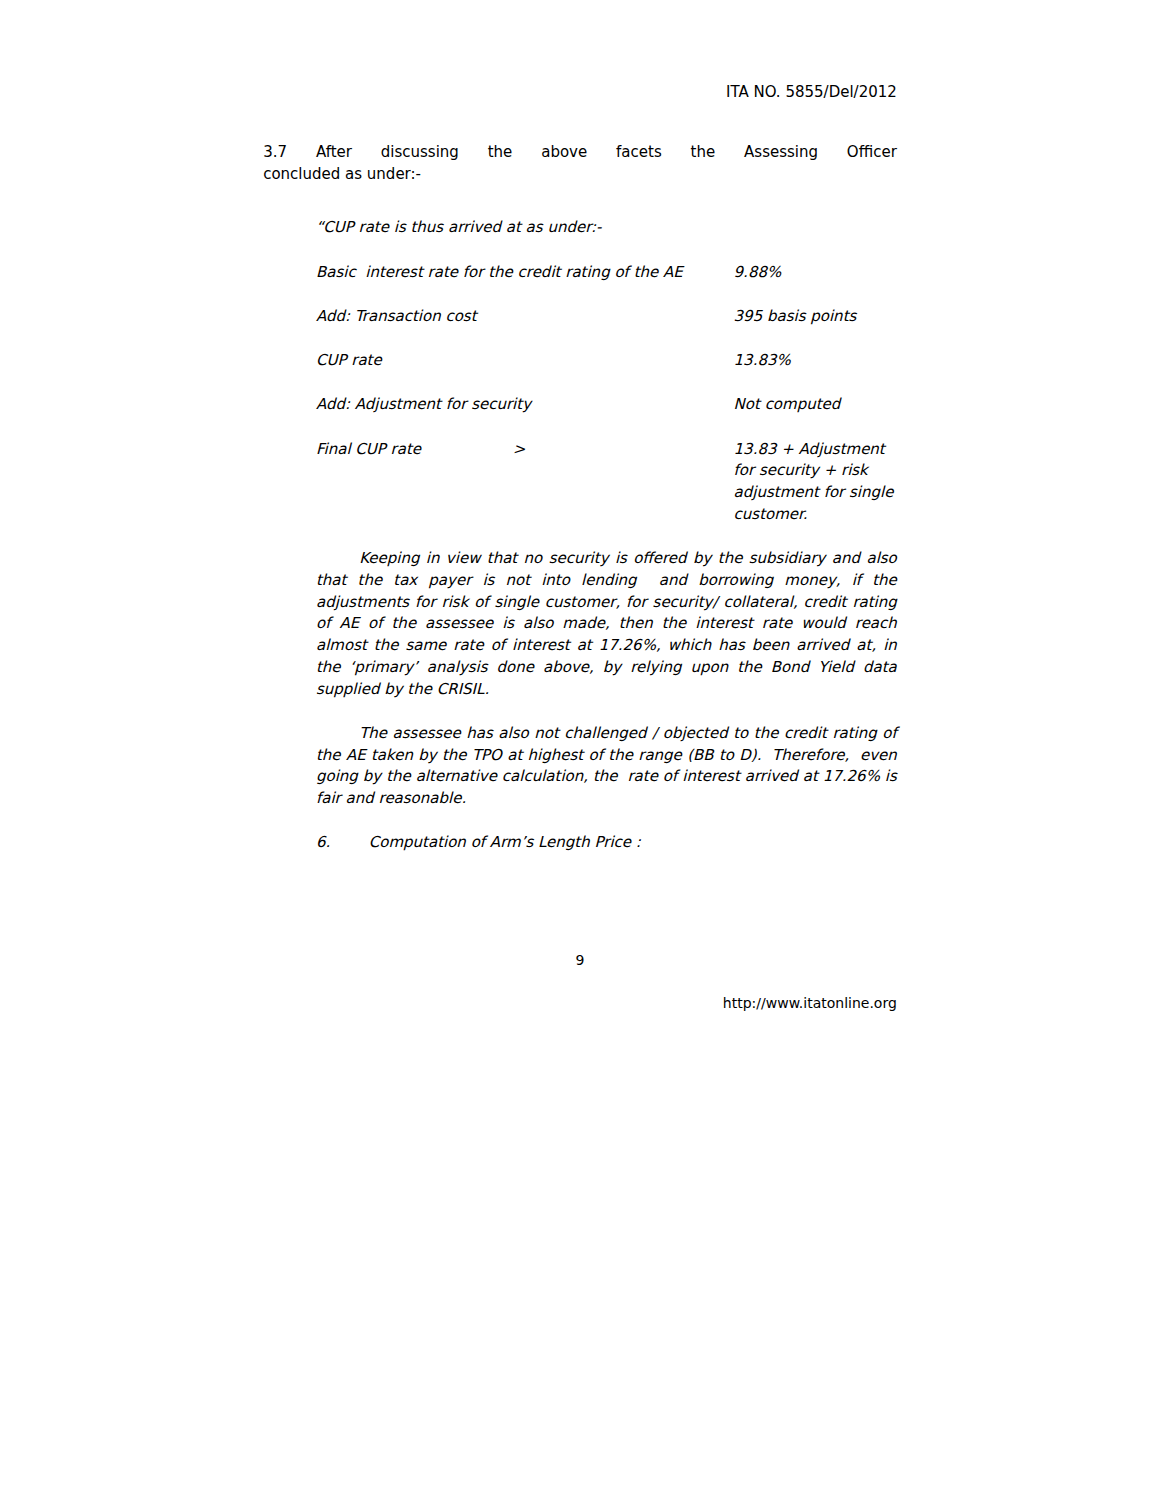ITA NO. 5855/Del/2012
3.7 After discussing the above facets the Assessing Officer concluded as under:-
“CUP rate is thus arrived at as under:-
Basic interest rate for the credit rating of the AE 9.88%
Add: Transaction cost 395 basis points
CUP rate 13.83%
Add: Adjustment for security Not computed
Final CUP rate > 13.83 + Adjustment for security + risk adjustment for single customer.
Keeping in view that no security is offered by the subsidiary and also that the tax payer is not into lending and borrowing money, if the adjustments for risk of single customer, for security/ collateral, credit rating of AE of the assessee is also made, then the interest rate would reach almost the same rate of interest at 17.26%, which has been arrived at, in the ‘primary’ analysis done above, by relying upon the Bond Yield data supplied by the CRISIL.
The assessee has also not challenged / objected to the credit rating of the AE taken by the TPO at highest of the range (BB to D). Therefore, even going by the alternative calculation, the rate of interest arrived at 17.26% is fair and reasonable.
6. Computation of Arm’s Length Price :
9
http://www.itatonline.org